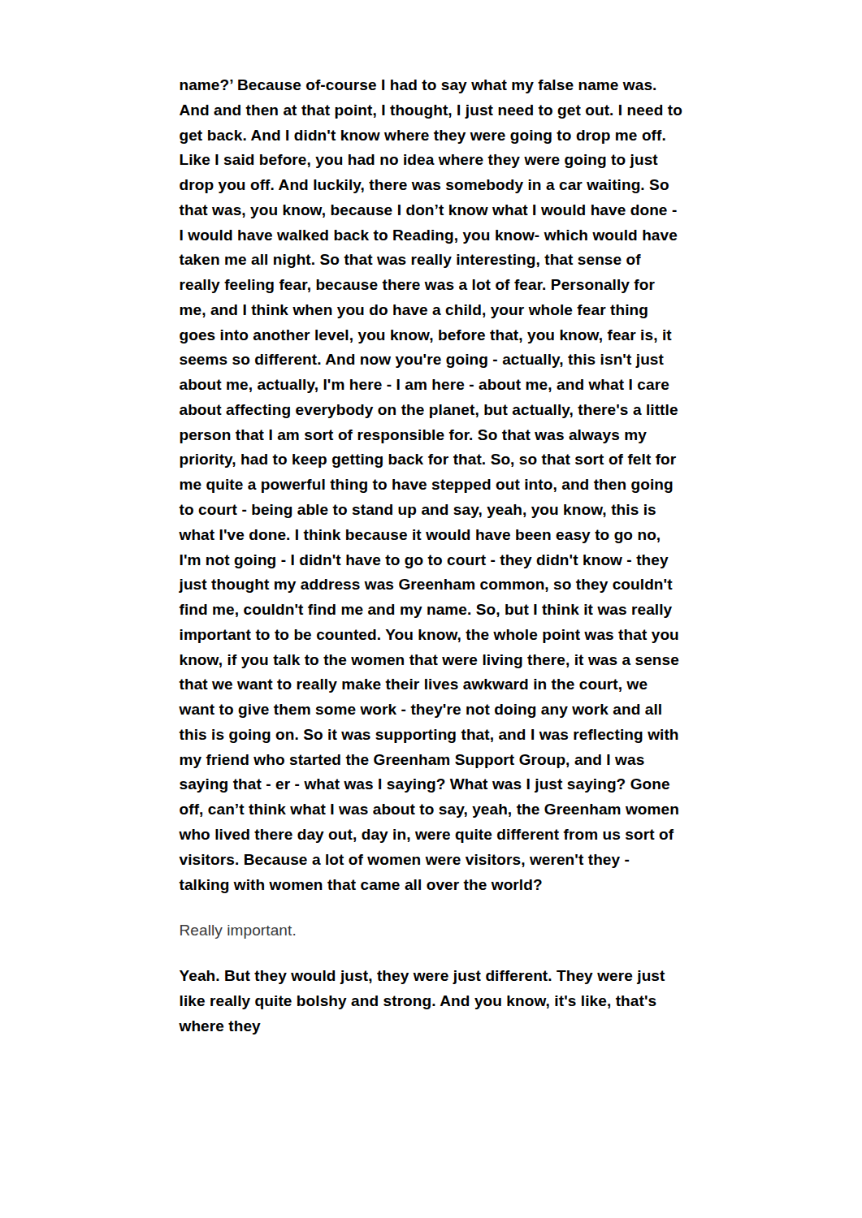name?’ Because of-course I had to say what my false name was. And and then at that point, I thought, I just need to get out. I need to get back. And I didn't know where they were going to drop me off. Like I said before, you had no idea where they were going to just drop you off. And luckily, there was somebody in a car waiting. So that was, you know, because I don’t know what I would have done - I would have walked back to Reading, you know- which would have taken me all night. So that was really interesting, that sense of really feeling fear, because there was a lot of fear. Personally for me, and I think when you do have a child, your whole fear thing goes into another level, you know, before that, you know, fear is, it seems so different. And now you're going - actually, this isn't just about me, actually, I'm here - I am here - about me, and what I care about affecting everybody on the planet, but actually, there's a little person that I am sort of responsible for. So that was always my priority, had to keep getting back for that. So, so that sort of felt for me quite a powerful thing to have stepped out into, and then going to court - being able to stand up and say, yeah, you know, this is what I've done. I think because it would have been easy to go no, I'm not going - I didn't have to go to court - they didn't know - they just thought my address was Greenham common, so they couldn't find me, couldn't find me and my name. So, but I think it was really important to to be counted. You know, the whole point was that you know, if you talk to the women that were living there, it was a sense that we want to really make their lives awkward in the court, we want to give them some work - they're not doing any work and all this is going on. So it was supporting that, and I was reflecting with my friend who started the Greenham Support Group, and I was saying that - er - what was I saying? What was I just saying? Gone off, can’t think what I was about to say, yeah, the Greenham women who lived there day out, day in, were quite different from us sort of visitors. Because a lot of women were visitors, weren't they - talking with women that came all over the world?
Really important.
Yeah. But they would just, they were just different. They were just like really quite bolshy and strong. And you know, it's like, that's where they